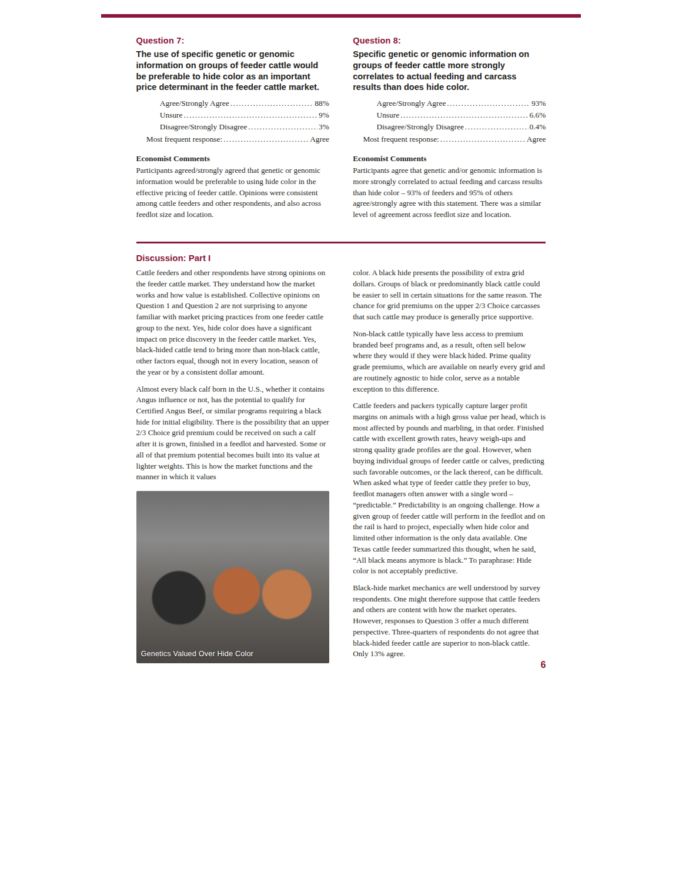Question 7:
The use of specific genetic or genomic information on groups of feeder cattle would be preferable to hide color as an important price determinant in the feeder cattle market.
Agree/Strongly Agree.................................................................. 88%
Unsure.................................................................. 9%
Disagree/Strongly Disagree.................................................................. 3%
Most frequent response:.................................................................. Agree
Economist Comments
Participants agreed/strongly agreed that genetic or genomic information would be preferable to using hide color in the effective pricing of feeder cattle. Opinions were consistent among cattle feeders and other respondents, and also across feedlot size and location.
Question 8:
Specific genetic or genomic information on groups of feeder cattle more strongly correlates to actual feeding and carcass results than does hide color.
Agree/Strongly Agree.................................................................. 93%
Unsure.................................................................. 6.6%
Disagree/Strongly Disagree.................................................................. 0.4%
Most frequent response:.................................................................. Agree
Economist Comments
Participants agree that genetic and/or genomic information is more strongly correlated to actual feeding and carcass results than hide color – 93% of feeders and 95% of others agree/strongly agree with this statement. There was a similar level of agreement across feedlot size and location.
Discussion: Part I
Cattle feeders and other respondents have strong opinions on the feeder cattle market. They understand how the market works and how value is established. Collective opinions on Question 1 and Question 2 are not surprising to anyone familiar with market pricing practices from one feeder cattle group to the next. Yes, hide color does have a significant impact on price discovery in the feeder cattle market. Yes, black-hided cattle tend to bring more than non-black cattle, other factors equal, though not in every location, season of the year or by a consistent dollar amount.
Almost every black calf born in the U.S., whether it contains Angus influence or not, has the potential to qualify for Certified Angus Beef, or similar programs requiring a black hide for initial eligibility. There is the possibility that an upper 2/3 Choice grid premium could be received on such a calf after it is grown, finished in a feedlot and harvested. Some or all of that premium potential becomes built into its value at lighter weights. This is how the market functions and the manner in which it values
Genetics Valued Over Hide Color
color. A black hide presents the possibility of extra grid dollars. Groups of black or predominantly black cattle could be easier to sell in certain situations for the same reason. The chance for grid premiums on the upper 2/3 Choice carcasses that such cattle may produce is generally price supportive.
Non-black cattle typically have less access to premium branded beef programs and, as a result, often sell below where they would if they were black hided. Prime quality grade premiums, which are available on nearly every grid and are routinely agnostic to hide color, serve as a notable exception to this difference.
Cattle feeders and packers typically capture larger profit margins on animals with a high gross value per head, which is most affected by pounds and marbling, in that order. Finished cattle with excellent growth rates, heavy weigh-ups and strong quality grade profiles are the goal. However, when buying individual groups of feeder cattle or calves, predicting such favorable outcomes, or the lack thereof, can be difficult. When asked what type of feeder cattle they prefer to buy, feedlot managers often answer with a single word – “predictable.” Predictability is an ongoing challenge. How a given group of feeder cattle will perform in the feedlot and on the rail is hard to project, especially when hide color and limited other information is the only data available. One Texas cattle feeder summarized this thought, when he said, “All black means anymore is black.” To paraphrase: Hide color is not acceptably predictive.
Black-hide market mechanics are well understood by survey respondents. One might therefore suppose that cattle feeders and others are content with how the market operates. However, responses to Question 3 offer a much different perspective. Three-quarters of respondents do not agree that black-hided feeder cattle are superior to non-black cattle. Only 13% agree.
6